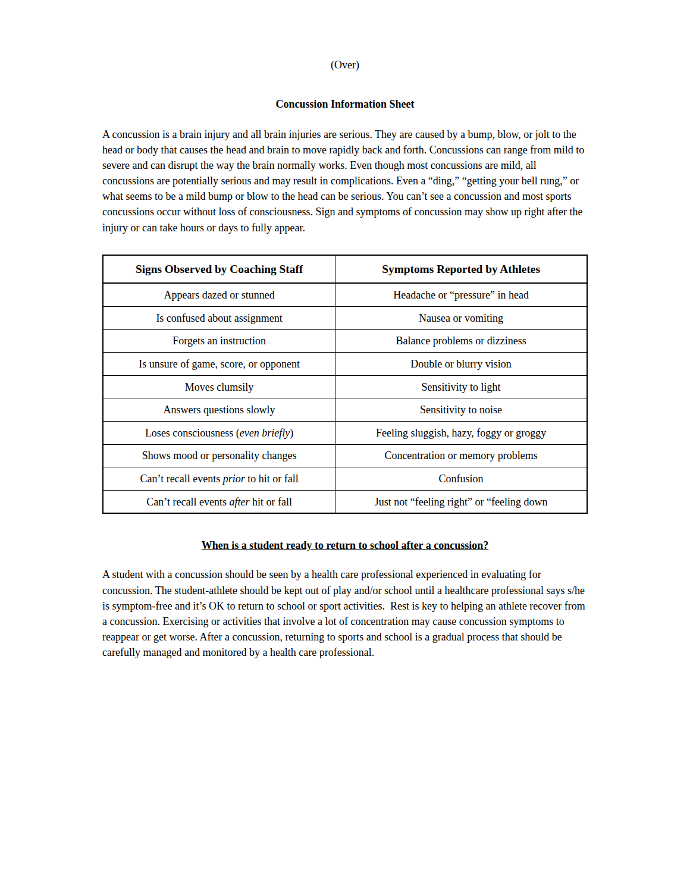(Over)
Concussion Information Sheet
A concussion is a brain injury and all brain injuries are serious. They are caused by a bump, blow, or jolt to the head or body that causes the head and brain to move rapidly back and forth. Concussions can range from mild to severe and can disrupt the way the brain normally works. Even though most concussions are mild, all concussions are potentially serious and may result in complications. Even a “ding,” “getting your bell rung,” or what seems to be a mild bump or blow to the head can be serious. You can’t see a concussion and most sports concussions occur without loss of consciousness. Sign and symptoms of concussion may show up right after the injury or can take hours or days to fully appear.
| Signs Observed by Coaching Staff | Symptoms Reported by Athletes |
| --- | --- |
| Appears dazed or stunned | Headache or “pressure” in head |
| Is confused about assignment | Nausea or vomiting |
| Forgets an instruction | Balance problems or dizziness |
| Is unsure of game, score, or opponent | Double or blurry vision |
| Moves clumsily | Sensitivity to light |
| Answers questions slowly | Sensitivity to noise |
| Loses consciousness ( even briefly ) | Feeling sluggish, hazy, foggy or groggy |
| Shows mood or personality changes | Concentration or memory problems |
| Can’t recall events prior to hit or fall | Confusion |
| Can’t recall events after hit or fall | Just not “feeling right” or “feeling down |
When is a student ready to return to school after a concussion?
A student with a concussion should be seen by a health care professional experienced in evaluating for concussion. The student-athlete should be kept out of play and/or school until a healthcare professional says s/he is symptom-free and it’s OK to return to school or sport activities. Rest is key to helping an athlete recover from a concussion. Exercising or activities that involve a lot of concentration may cause concussion symptoms to reappear or get worse. After a concussion, returning to sports and school is a gradual process that should be carefully managed and monitored by a health care professional.